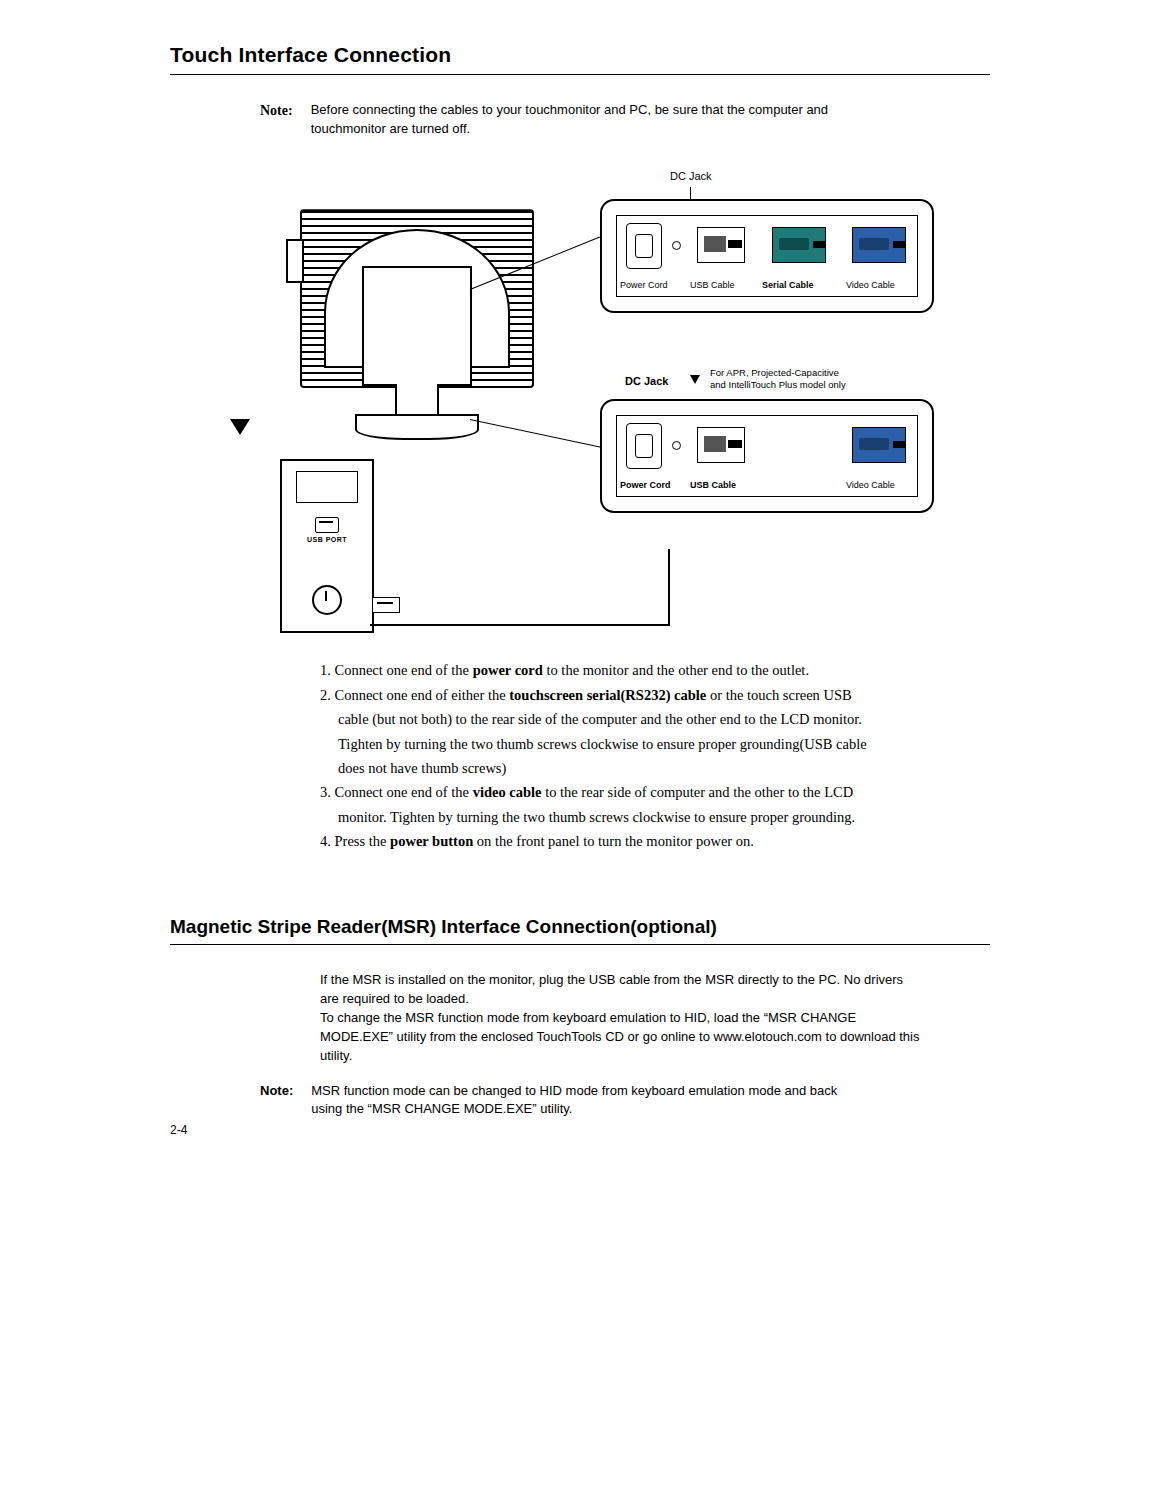Touch Interface Connection
Note:
Before connecting the cables to your touchmonitor and PC, be sure that the computer and touchmonitor are turned off.
DC Jack
USB PORT
Power Cord
USB Cable
Serial Cable
Video Cable
DC Jack
For APR, Projected-Capacitive
and IntelliTouch Plus model only
Power Cord
USB Cable
Video Cable
1. Connect one end of the power cord to the monitor and the other end to the outlet.
2. Connect one end of either the touchscreen serial(RS232) cable or the touch screen USB
cable (but not both) to the rear side of the computer and the other end to the LCD monitor.
Tighten by turning the two thumb screws clockwise to ensure proper grounding(USB cable
does not have thumb screws)
3. Connect one end of the video cable to the rear side of computer and the other to the LCD
monitor. Tighten by turning the two thumb screws clockwise to ensure proper grounding.
4. Press the power button on the front panel to turn the monitor power on.
Magnetic Stripe Reader(MSR) Interface Connection(optional)
If the MSR is installed on the monitor, plug the USB cable from the MSR directly to the PC. No drivers are required to be loaded.
To change the MSR function mode from keyboard emulation to HID, load the “MSR CHANGE MODE.EXE” utility from the enclosed TouchTools CD or go online to www.elotouch.com to download this utility.
Note:
MSR function mode can be changed to HID mode from keyboard emulation mode and back using the “MSR CHANGE MODE.EXE” utility.
2-4